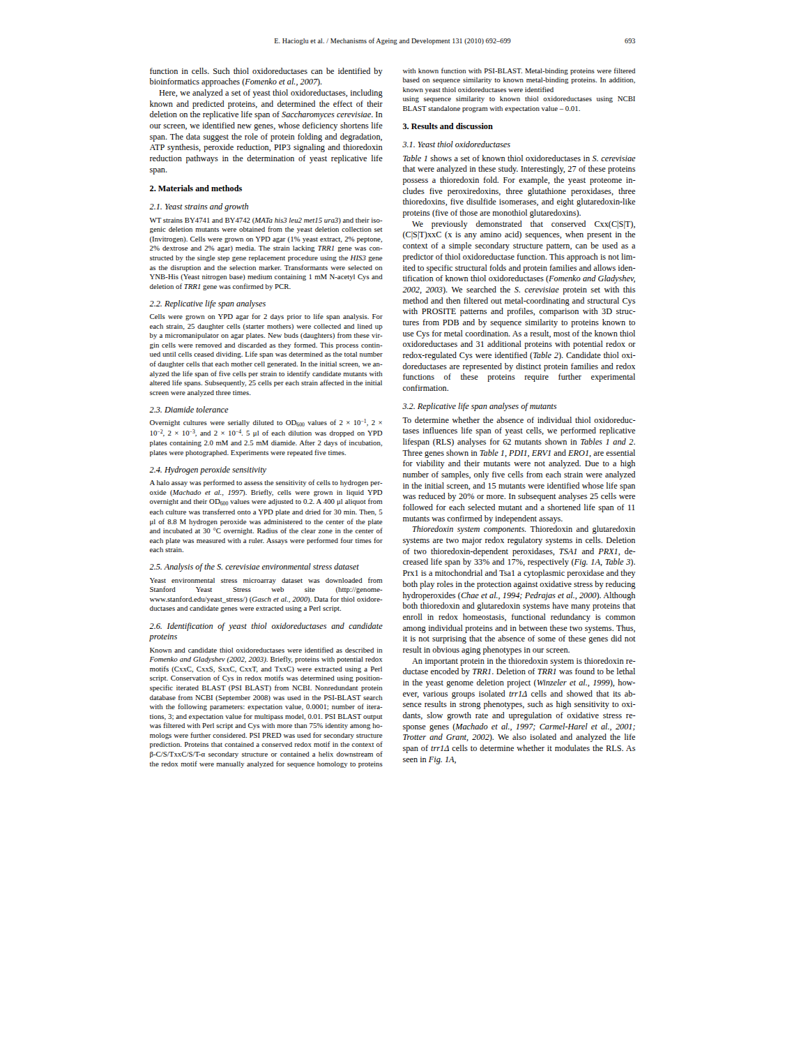E. Hacioglu et al. / Mechanisms of Ageing and Development 131 (2010) 692–699 693
function in cells. Such thiol oxidoreductases can be identified by bioinformatics approaches (Fomenko et al., 2007).
Here, we analyzed a set of yeast thiol oxidoreductases, including known and predicted proteins, and determined the effect of their deletion on the replicative life span of Saccharomyces cerevisiae. In our screen, we identified new genes, whose deficiency shortens life span. The data suggest the role of protein folding and degradation, ATP synthesis, peroxide reduction, PIP3 signaling and thioredoxin reduction pathways in the determination of yeast replicative life span.
2. Materials and methods
2.1. Yeast strains and growth
WT strains BY4741 and BY4742 (MATa his3 leu2 met15 ura3) and their isogenic deletion mutants were obtained from the yeast deletion collection set (Invitrogen). Cells were grown on YPD agar (1% yeast extract, 2% peptone, 2% dextrose and 2% agar) media. The strain lacking TRR1 gene was constructed by the single step gene replacement procedure using the HIS3 gene as the disruption and the selection marker. Transformants were selected on YNB-His (Yeast nitrogen base) medium containing 1 mM N-acetyl Cys and deletion of TRR1 gene was confirmed by PCR.
2.2. Replicative life span analyses
Cells were grown on YPD agar for 2 days prior to life span analysis. For each strain, 25 daughter cells (starter mothers) were collected and lined up by a micromanipulator on agar plates. New buds (daughters) from these virgin cells were removed and discarded as they formed. This process continued until cells ceased dividing. Life span was determined as the total number of daughter cells that each mother cell generated. In the initial screen, we analyzed the life span of five cells per strain to identify candidate mutants with altered life spans. Subsequently, 25 cells per each strain affected in the initial screen were analyzed three times.
2.3. Diamide tolerance
Overnight cultures were serially diluted to OD600 values of 2 × 10−1, 2 × 10−2, 2 × 10−3, and 2 × 10−4. 5 μl of each dilution was dropped on YPD plates containing 2.0 mM and 2.5 mM diamide. After 2 days of incubation, plates were photographed. Experiments were repeated five times.
2.4. Hydrogen peroxide sensitivity
A halo assay was performed to assess the sensitivity of cells to hydrogen peroxide (Machado et al., 1997). Briefly, cells were grown in liquid YPD overnight and their OD600 values were adjusted to 0.2. A 400 μl aliquot from each culture was transferred onto a YPD plate and dried for 30 min. Then, 5 μl of 8.8 M hydrogen peroxide was administered to the center of the plate and incubated at 30 °C overnight. Radius of the clear zone in the center of each plate was measured with a ruler. Assays were performed four times for each strain.
2.5. Analysis of the S. cerevisiae environmental stress dataset
Yeast environmental stress microarray dataset was downloaded from Stanford Yeast Stress web site (http://genome-www.stanford.edu/yeast_stress/) (Gasch et al., 2000). Data for thiol oxidoreductases and candidate genes were extracted using a Perl script.
2.6. Identification of yeast thiol oxidoreductases and candidate proteins
Known and candidate thiol oxidoreductases were identified as described in Fomenko and Gladyshev (2002, 2003). Briefly, proteins with potential redox motifs (CxxC, CxxS, SxxC, CxxT, and TxxC) were extracted using a Perl script. Conservation of Cys in redox motifs was determined using position-specific iterated BLAST (PSI BLAST) from NCBI. Nonredundant protein database from NCBI (September 2008) was used in the PSI-BLAST search with the following parameters: expectation value, 0.0001; number of iterations, 3; and expectation value for multipass model, 0.01. PSI BLAST output was filtered with Perl script and Cys with more than 75% identity among homologs were further considered. PSI PRED was used for secondary structure prediction. Proteins that contained a conserved redox motif in the context of β-C/S/TxxC/S/T-α secondary structure or contained a helix downstream of the redox motif were manually analyzed for sequence homology to proteins with known function with PSI-BLAST. Metal-binding proteins were filtered based on sequence similarity to known metal-binding proteins. In addition, known yeast thiol oxidoreductases were identified
using sequence similarity to known thiol oxidoreductases using NCBI BLAST standalone program with expectation value – 0.01.
3. Results and discussion
3.1. Yeast thiol oxidoreductases
Table 1 shows a set of known thiol oxidoreductases in S. cerevisiae that were analyzed in these study. Interestingly, 27 of these proteins possess a thioredoxin fold. For example, the yeast proteome includes five peroxiredoxins, three glutathione peroxidases, three thioredoxins, five disulfide isomerases, and eight glutaredoxin-like proteins (five of those are monothiol glutaredoxins).
We previously demonstrated that conserved Cxx(C|S|T), (C|S|T)xxC (x is any amino acid) sequences, when present in the context of a simple secondary structure pattern, can be used as a predictor of thiol oxidoreductase function. This approach is not limited to specific structural folds and protein families and allows identification of known thiol oxidoreductases (Fomenko and Gladyshev, 2002, 2003). We searched the S. cerevisiae protein set with this method and then filtered out metal-coordinating and structural Cys with PROSITE patterns and profiles, comparison with 3D structures from PDB and by sequence similarity to proteins known to use Cys for metal coordination. As a result, most of the known thiol oxidoreductases and 31 additional proteins with potential redox or redox-regulated Cys were identified (Table 2). Candidate thiol oxidoreductases are represented by distinct protein families and redox functions of these proteins require further experimental confirmation.
3.2. Replicative life span analyses of mutants
To determine whether the absence of individual thiol oxidoreductases influences life span of yeast cells, we performed replicative lifespan (RLS) analyses for 62 mutants shown in Tables 1 and 2. Three genes shown in Table 1, PDI1, ERV1 and ERO1, are essential for viability and their mutants were not analyzed. Due to a high number of samples, only five cells from each strain were analyzed in the initial screen, and 15 mutants were identified whose life span was reduced by 20% or more. In subsequent analyses 25 cells were followed for each selected mutant and a shortened life span of 11 mutants was confirmed by independent assays.
Thioredoxin system components. Thioredoxin and glutaredoxin systems are two major redox regulatory systems in cells. Deletion of two thioredoxin-dependent peroxidases, TSA1 and PRX1, decreased life span by 33% and 17%, respectively (Fig. 1A, Table 3). Prx1 is a mitochondrial and Tsa1 a cytoplasmic peroxidase and they both play roles in the protection against oxidative stress by reducing hydroperoxides (Chae et al., 1994; Pedrajas et al., 2000). Although both thioredoxin and glutaredoxin systems have many proteins that enroll in redox homeostasis, functional redundancy is common among individual proteins and in between these two systems. Thus, it is not surprising that the absence of some of these genes did not result in obvious aging phenotypes in our screen.
An important protein in the thioredoxin system is thioredoxin reductase encoded by TRR1. Deletion of TRR1 was found to be lethal in the yeast genome deletion project (Winzeler et al., 1999), however, various groups isolated trr1Δ cells and showed that its absence results in strong phenotypes, such as high sensitivity to oxidants, slow growth rate and upregulation of oxidative stress response genes (Machado et al., 1997; Carmel-Harel et al., 2001; Trotter and Grant, 2002). We also isolated and analyzed the life span of trr1Δ cells to determine whether it modulates the RLS. As seen in Fig. 1A,